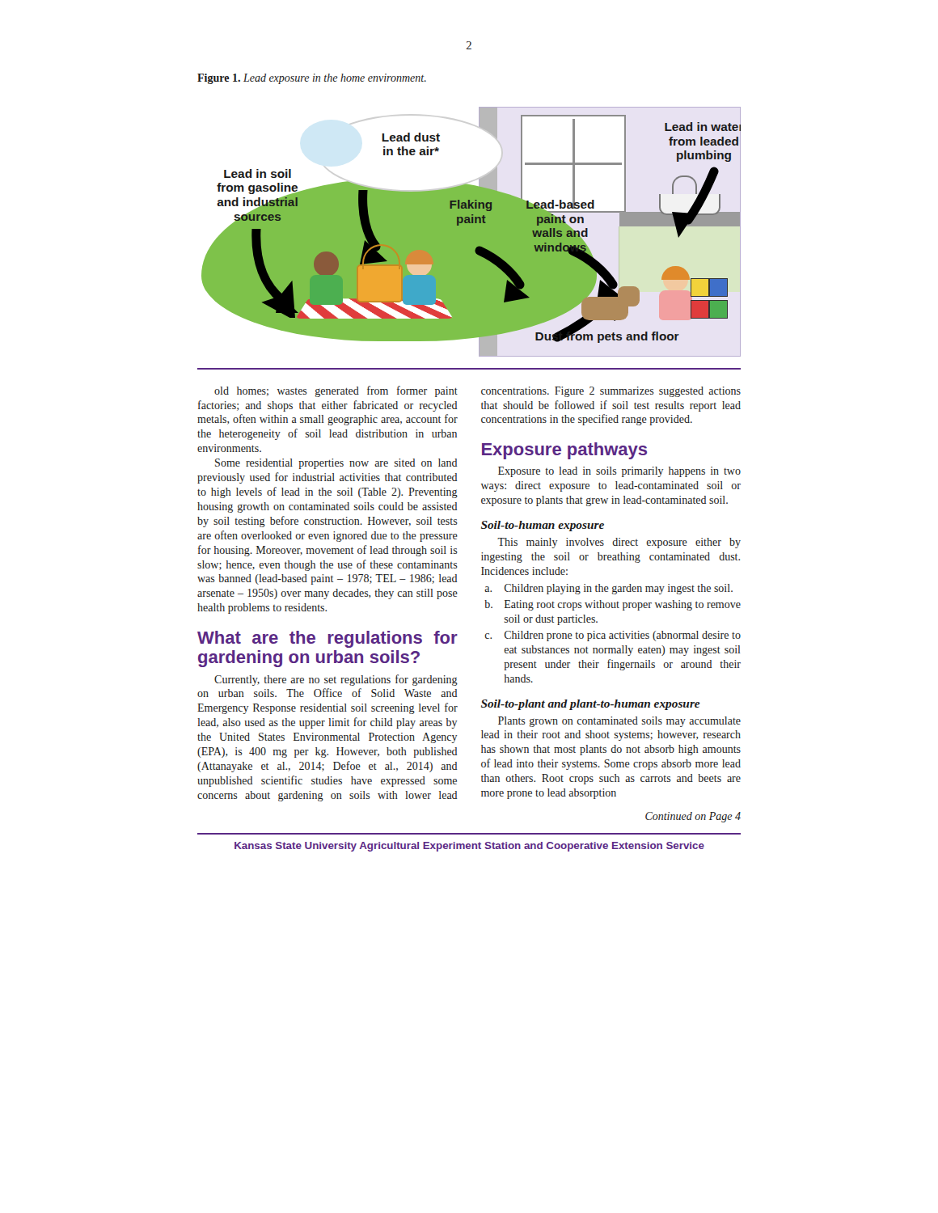2
Figure 1. Lead exposure in the home environment.
Lead dust
in the air*
Lead in soil
from gasoline
and industrial
sources
Flaking
paint
Lead-based
paint on
walls and
windows
Lead in water
from leaded
plumbing
Dust from pets and floor
*Airborne lead is only a minor exposure pathway
old homes; wastes generated from former paint factories; and shops that either fabricated or recycled metals, often within a small geographic area, account for the heterogeneity of soil lead distribution in urban environments.
Some residential properties now are sited on land previously used for industrial activities that contributed to high levels of lead in the soil (Table 2). Preventing housing growth on contaminated soils could be assisted by soil testing before construction. However, soil tests are often overlooked or even ignored due to the pressure for housing. Moreover, movement of lead through soil is slow; hence, even though the use of these contaminants was banned (lead-based paint – 1978; TEL – 1986; lead arsenate – 1950s) over many decades, they can still pose health problems to residents.
What are the regulations for gardening on urban soils?
Currently, there are no set regulations for gardening on urban soils. The Office of Solid Waste and Emergency Response residential soil screening level for lead, also used as the upper limit for child play areas by the United States Environmental Protection Agency (EPA), is 400 mg per kg. However, both published (Attanayake et al., 2014; Defoe et al., 2014) and unpublished scientific studies have expressed some concerns about gardening on soils with lower lead concentrations. Figure 2 summarizes suggested actions that should be followed if soil test results report lead concentrations in the specified range provided.
Exposure pathways
Exposure to lead in soils primarily happens in two ways: direct exposure to lead-contaminated soil or exposure to plants that grew in lead-contaminated soil.
Soil-to-human exposure
This mainly involves direct exposure either by ingesting the soil or breathing contaminated dust. Incidences include:
a. Children playing in the garden may ingest the soil.
b. Eating root crops without proper washing to remove soil or dust particles.
c. Children prone to pica activities (abnormal desire to eat substances not normally eaten) may ingest soil present under their fingernails or around their hands.
Soil-to-plant and plant-to-human exposure
Plants grown on contaminated soils may accumulate lead in their root and shoot systems; however, research has shown that most plants do not absorb high amounts of lead into their systems. Some crops absorb more lead than others. Root crops such as carrots and beets are more prone to lead absorption
Continued on Page 4
Kansas State University Agricultural Experiment Station and Cooperative Extension Service